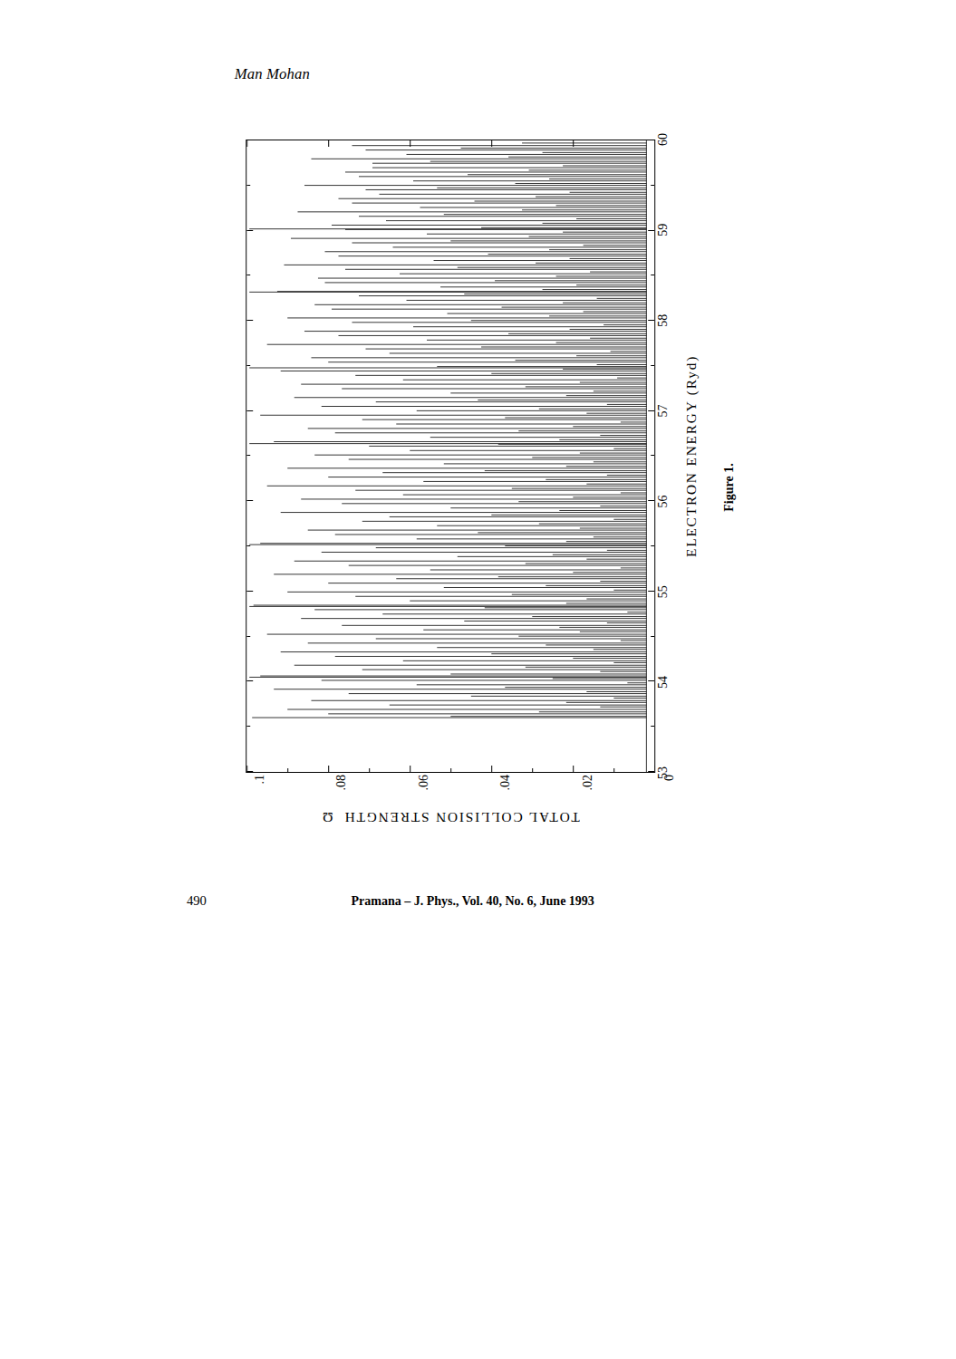Man Mohan
TOTAL COLLISION STRENGTH Ω
.1
.08
.06
.04
.02
0
53
54
55
56
57
58
59
60
ELECTRON ENERGY (Ryd)
Figure 1.
490
Pramana – J. Phys., Vol. 40, No. 6, June 1993